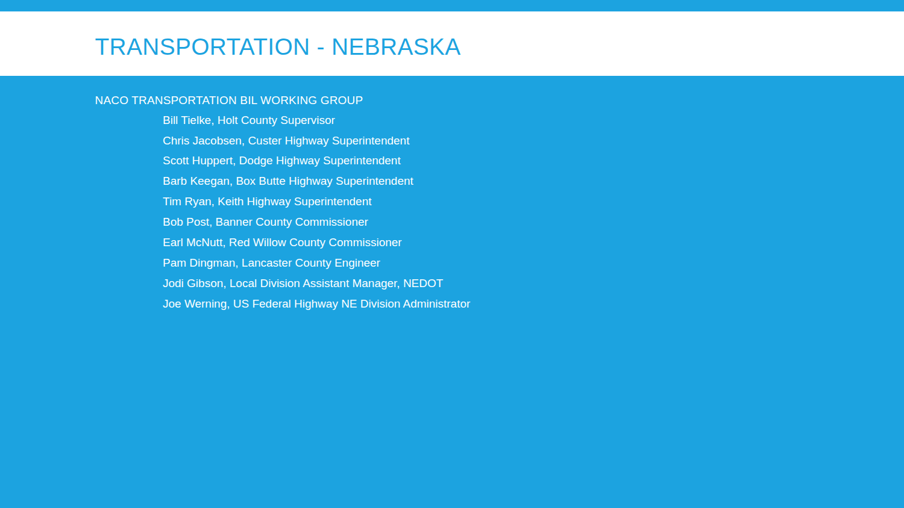Transportation - Nebraska
NACO Transportation BIL Working Group
Bill Tielke, Holt County Supervisor
Chris Jacobsen, Custer Highway Superintendent
Scott Huppert, Dodge Highway Superintendent
Barb Keegan, Box Butte Highway Superintendent
Tim Ryan, Keith Highway Superintendent
Bob Post, Banner County Commissioner
Earl McNutt, Red Willow County Commissioner
Pam Dingman, Lancaster County Engineer
Jodi Gibson, Local Division Assistant Manager, NEDOT
Joe Werning, US Federal Highway NE Division Administrator